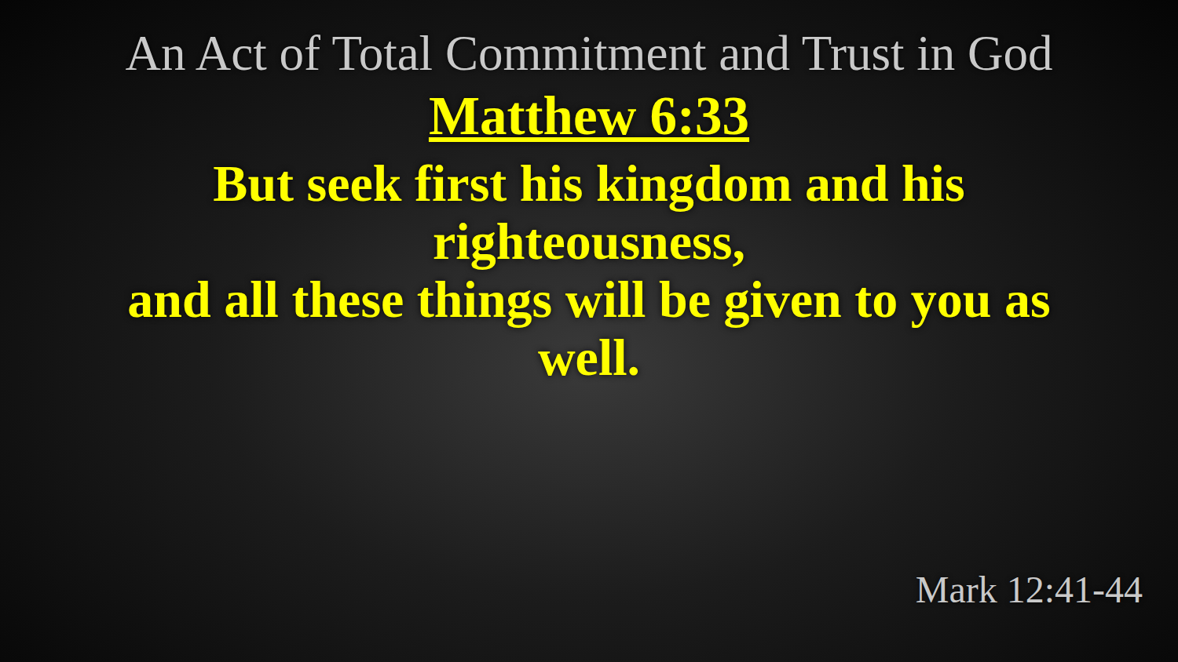An Act of Total Commitment and Trust in God
Matthew 6:33
But seek first his kingdom and his righteousness,
and all these things will be given to you as well.
Mark 12:41-44